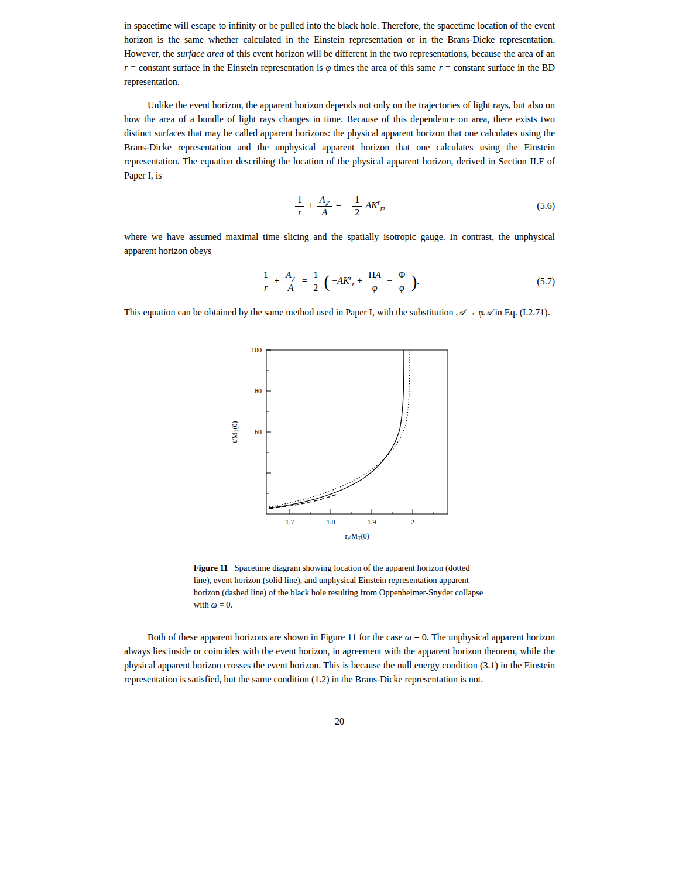in spacetime will escape to infinity or be pulled into the black hole. Therefore, the spacetime location of the event horizon is the same whether calculated in the Einstein representation or in the Brans-Dicke representation. However, the surface area of this event horizon will be different in the two representations, because the area of an r = constant surface in the Einstein representation is φ times the area of this same r = constant surface in the BD representation.
Unlike the event horizon, the apparent horizon depends not only on the trajectories of light rays, but also on how the area of a bundle of light rays changes in time. Because of this dependence on area, there exists two distinct surfaces that may be called apparent horizons: the physical apparent horizon that one calculates using the Brans-Dicke representation and the unphysical apparent horizon that one calculates using the Einstein representation. The equation describing the location of the physical apparent horizon, derived in Section II.F of Paper I, is
1 r + A,r A = − 12 AKrr, (5.6)
where we have assumed maximal time slicing and the spatially isotropic gauge. In contrast, the unphysical apparent horizon obeys
1 r + A,r A = 12 ( −AKrr + ΠA φ − Φφ ). (5.7)
This equation can be obtained by the same method used in Paper I, with the substitution 𝒜 → φ𝒜 in Eq. (I.2.71).
100 80 60 1.7 1.8 1.9 2 t/MT(0) rs/MT(0)
Figure 11 Spacetime diagram showing location of the apparent horizon (dotted line), event horizon (solid line), and unphysical Einstein representation apparent horizon (dashed line) of the black hole resulting from Oppenheimer-Snyder collapse with ω = 0.
Both of these apparent horizons are shown in Figure 11 for the case ω = 0. The unphysical apparent horizon always lies inside or coincides with the event horizon, in agreement with the apparent horizon theorem, while the physical apparent horizon crosses the event horizon. This is because the null energy condition (3.1) in the Einstein representation is satisfied, but the same condition (1.2) in the Brans-Dicke representation is not.
20